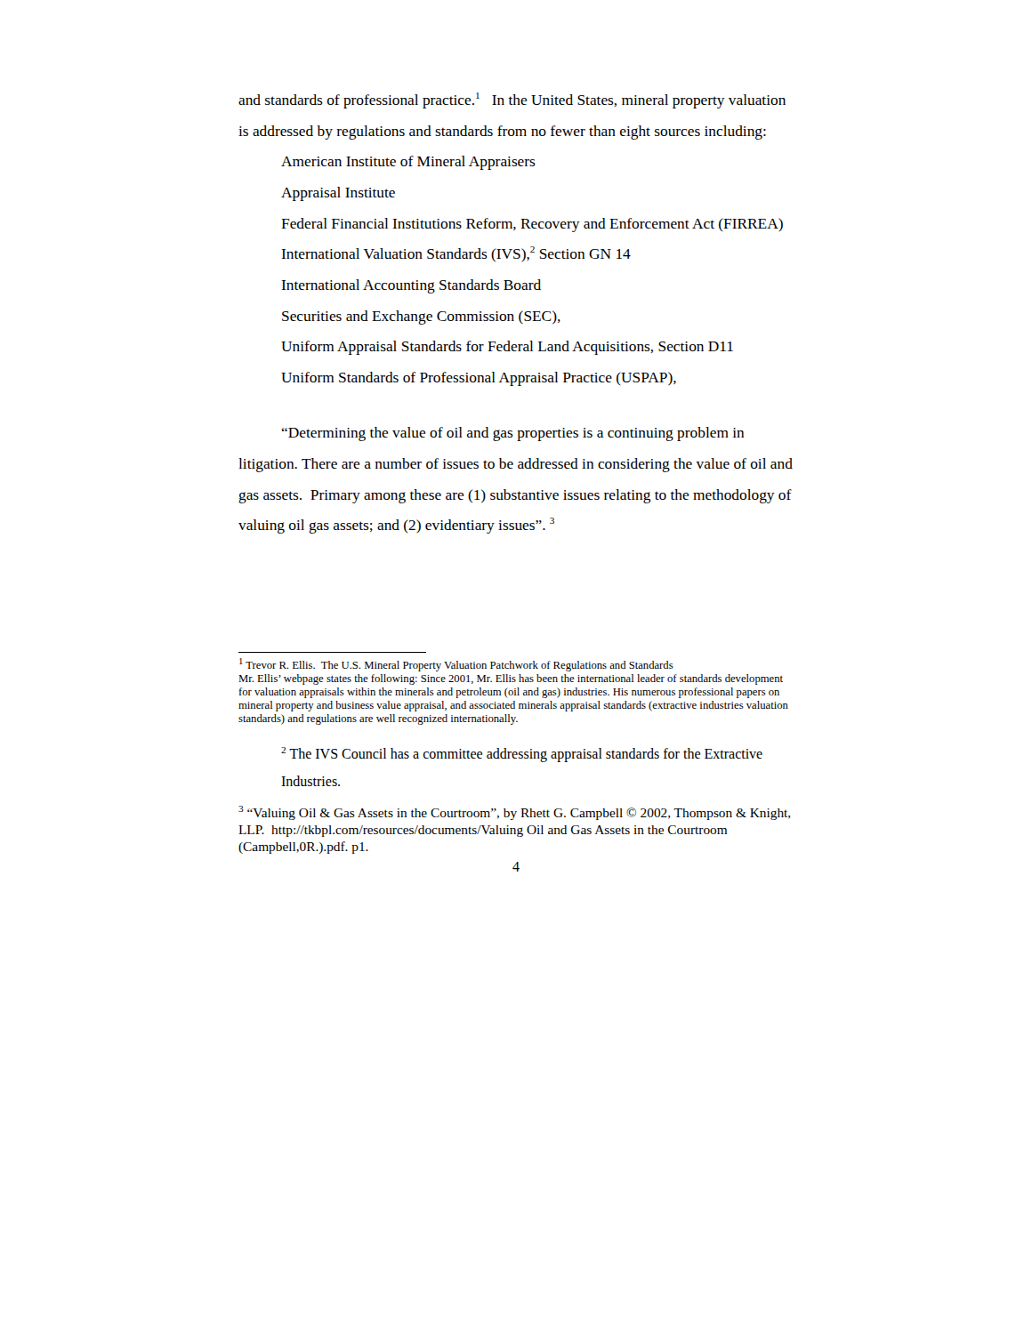and standards of professional practice.1 In the United States, mineral property valuation is addressed by regulations and standards from no fewer than eight sources including:
American Institute of Mineral Appraisers
Appraisal Institute
Federal Financial Institutions Reform, Recovery and Enforcement Act (FIRREA)
International Valuation Standards (IVS),2 Section GN 14
International Accounting Standards Board
Securities and Exchange Commission (SEC),
Uniform Appraisal Standards for Federal Land Acquisitions, Section D11
Uniform Standards of Professional Appraisal Practice (USPAP),
“Determining the value of oil and gas properties is a continuing problem in litigation. There are a number of issues to be addressed in considering the value of oil and gas assets. Primary among these are (1) substantive issues relating to the methodology of valuing oil gas assets; and (2) evidentiary issues”. 3
1 Trevor R. Ellis. The U.S. Mineral Property Valuation Patchwork of Regulations and Standards
Mr. Ellis’ webpage states the following: Since 2001, Mr. Ellis has been the international leader of standards development for valuation appraisals within the minerals and petroleum (oil and gas) industries. His numerous professional papers on mineral property and business value appraisal, and associated minerals appraisal standards (extractive industries valuation standards) and regulations are well recognized internationally.
2 The IVS Council has a committee addressing appraisal standards for the Extractive
Industries.
3 “Valuing Oil & Gas Assets in the Courtroom”, by Rhett G. Campbell © 2002, Thompson & Knight, LLP. http://tkbpl.com/resources/documents/Valuing Oil and Gas Assets in the Courtroom (Campbell,0R.).pdf. p1.
4